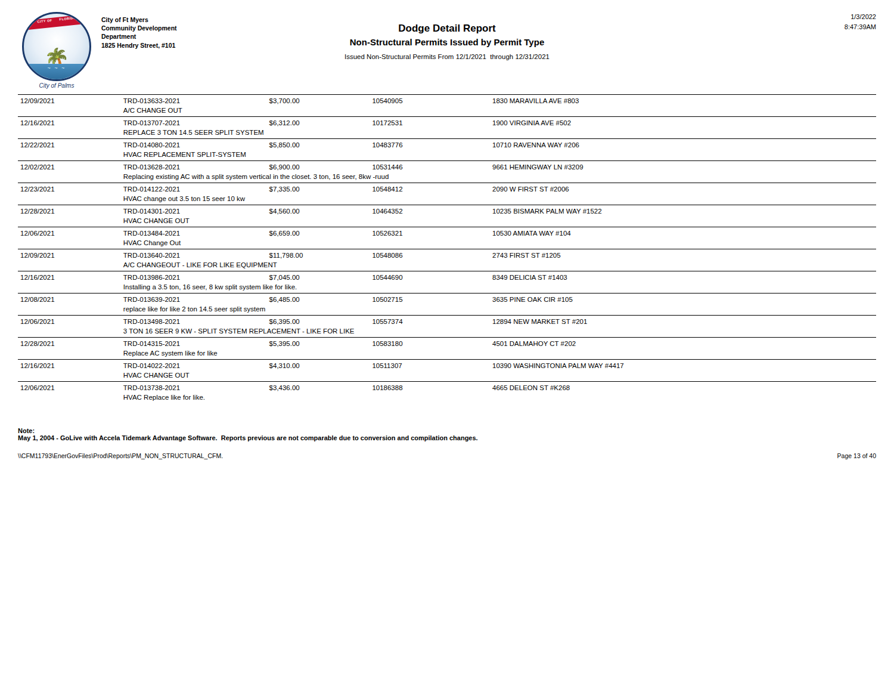CITY OF FLORIDA
🌴
City of Palms
City of Ft Myers
Community Development
Department
1825 Hendry Street, #101
1/3/2022
8:47:39AM
Dodge Detail Report
Non-Structural Permits Issued by Permit Type
Issued Non-Structural Permits From 12/1/2021 through 12/31/2021
| 12/09/2021 | TRD-013633-2021 | $3,700.00 | 10540905 | 1830 MARAVILLA AVE #803 |
| | A/C CHANGE OUT |
| 12/16/2021 | TRD-013707-2021 | $6,312.00 | 10172531 | 1900 VIRGINIA AVE #502 |
| | REPLACE 3 TON 14.5 SEER SPLIT SYSTEM |
| 12/22/2021 | TRD-014080-2021 | $5,850.00 | 10483776 | 10710 RAVENNA WAY #206 |
| | HVAC REPLACEMENT SPLIT-SYSTEM |
| 12/02/2021 | TRD-013628-2021 | $6,900.00 | 10531446 | 9661 HEMINGWAY LN #3209 |
| | Replacing existing AC with a split system vertical in the closet. 3 ton, 16 seer, 8kw -ruud |
| 12/23/2021 | TRD-014122-2021 | $7,335.00 | 10548412 | 2090 W FIRST ST #2006 |
| | HVAC change out 3.5 ton 15 seer 10 kw |
| 12/28/2021 | TRD-014301-2021 | $4,560.00 | 10464352 | 10235 BISMARK PALM WAY #1522 |
| | HVAC CHANGE OUT |
| 12/06/2021 | TRD-013484-2021 | $6,659.00 | 10526321 | 10530 AMIATA WAY #104 |
| | HVAC Change Out |
| 12/09/2021 | TRD-013640-2021 | $11,798.00 | 10548086 | 2743 FIRST ST #1205 |
| | A/C CHANGEOUT - LIKE FOR LIKE EQUIPMENT |
| 12/16/2021 | TRD-013986-2021 | $7,045.00 | 10544690 | 8349 DELICIA ST #1403 |
| | Installing a 3.5 ton, 16 seer, 8 kw split system like for like. |
| 12/08/2021 | TRD-013639-2021 | $6,485.00 | 10502715 | 3635 PINE OAK CIR #105 |
| | replace like for like 2 ton 14.5 seer split system |
| 12/06/2021 | TRD-013498-2021 | $6,395.00 | 10557374 | 12894 NEW MARKET ST #201 |
| | 3 TON 16 SEER 9 KW - SPLIT SYSTEM REPLACEMENT - LIKE FOR LIKE |
| 12/28/2021 | TRD-014315-2021 | $5,395.00 | 10583180 | 4501 DALMAHOY CT #202 |
| | Replace AC system like for like |
| 12/16/2021 | TRD-014022-2021 | $4,310.00 | 10511307 | 10390 WASHINGTONIA PALM WAY #4417 |
| | HVAC CHANGE OUT |
| 12/06/2021 | TRD-013738-2021 | $3,436.00 | 10186388 | 4665 DELEON ST #K268 |
| | HVAC Replace like for like. |
Note:
May 1, 2004 - GoLive with Accela Tidemark Advantage Software. Reports previous are not comparable due to conversion and compilation changes.
\\CFM11793\EnerGovFiles\Prod\Reports\PM_NON_STRUCTURAL_CFM. Page 13 of 40